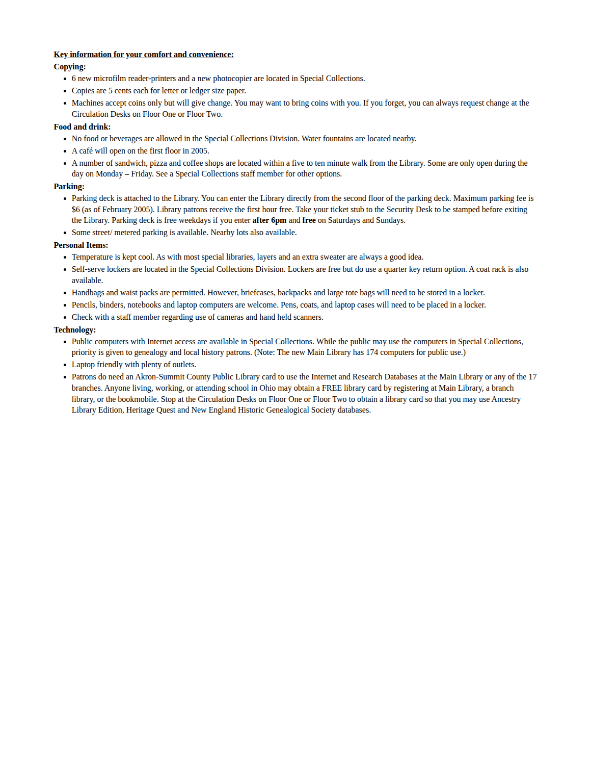Key information for your comfort and convenience:
Copying:
6 new microfilm reader-printers and a new photocopier are located in Special Collections.
Copies are 5 cents each for letter or ledger size paper.
Machines accept coins only but will give change. You may want to bring coins with you. If you forget, you can always request change at the Circulation Desks on Floor One or Floor Two.
Food and drink:
No food or beverages are allowed in the Special Collections Division. Water fountains are located nearby.
A café will open on the first floor in 2005.
A number of sandwich, pizza and coffee shops are located within a five to ten minute walk from the Library. Some are only open during the day on Monday – Friday. See a Special Collections staff member for other options.
Parking:
Parking deck is attached to the Library. You can enter the Library directly from the second floor of the parking deck. Maximum parking fee is $6 (as of February 2005). Library patrons receive the first hour free. Take your ticket stub to the Security Desk to be stamped before exiting the Library. Parking deck is free weekdays if you enter after 6pm and free on Saturdays and Sundays.
Some street/ metered parking is available. Nearby lots also available.
Personal Items:
Temperature is kept cool. As with most special libraries, layers and an extra sweater are always a good idea.
Self-serve lockers are located in the Special Collections Division. Lockers are free but do use a quarter key return option. A coat rack is also available.
Handbags and waist packs are permitted. However, briefcases, backpacks and large tote bags will need to be stored in a locker.
Pencils, binders, notebooks and laptop computers are welcome. Pens, coats, and laptop cases will need to be placed in a locker.
Check with a staff member regarding use of cameras and hand held scanners.
Technology:
Public computers with Internet access are available in Special Collections. While the public may use the computers in Special Collections, priority is given to genealogy and local history patrons. (Note: The new Main Library has 174 computers for public use.)
Laptop friendly with plenty of outlets.
Patrons do need an Akron-Summit County Public Library card to use the Internet and Research Databases at the Main Library or any of the 17 branches. Anyone living, working, or attending school in Ohio may obtain a FREE library card by registering at Main Library, a branch library, or the bookmobile. Stop at the Circulation Desks on Floor One or Floor Two to obtain a library card so that you may use Ancestry Library Edition, Heritage Quest and New England Historic Genealogical Society databases.